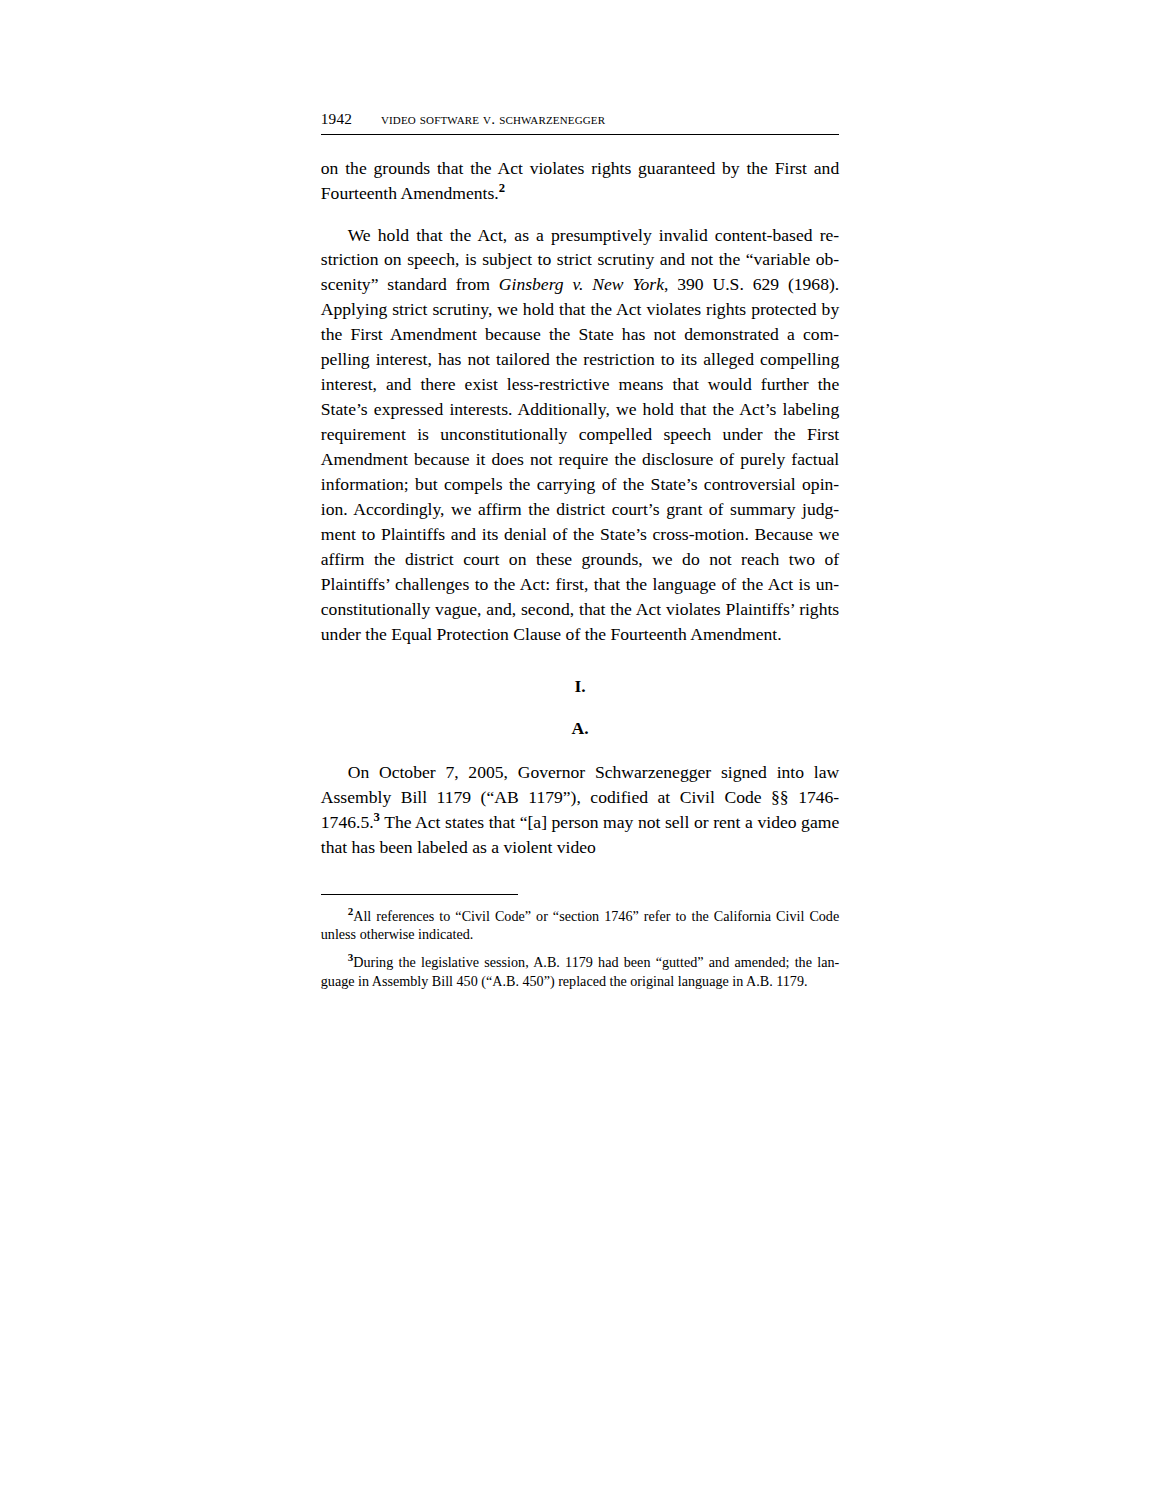1942 Video Software v. Schwarzenegger
on the grounds that the Act violates rights guaranteed by the First and Fourteenth Amendments.2
We hold that the Act, as a presumptively invalid content-based restriction on speech, is subject to strict scrutiny and not the “variable obscenity” standard from Ginsberg v. New York, 390 U.S. 629 (1968). Applying strict scrutiny, we hold that the Act violates rights protected by the First Amendment because the State has not demonstrated a compelling interest, has not tailored the restriction to its alleged compelling interest, and there exist less-restrictive means that would further the State’s expressed interests. Additionally, we hold that the Act’s labeling requirement is unconstitutionally compelled speech under the First Amendment because it does not require the disclosure of purely factual information; but compels the carrying of the State’s controversial opinion. Accordingly, we affirm the district court’s grant of summary judgment to Plaintiffs and its denial of the State’s cross-motion. Because we affirm the district court on these grounds, we do not reach two of Plaintiffs’ challenges to the Act: first, that the language of the Act is unconstitutionally vague, and, second, that the Act violates Plaintiffs’ rights under the Equal Protection Clause of the Fourteenth Amendment.
I.
A.
On October 7, 2005, Governor Schwarzenegger signed into law Assembly Bill 1179 (“AB 1179”), codified at Civil Code §§ 1746-1746.5.3 The Act states that “[a] person may not sell or rent a video game that has been labeled as a violent video
2All references to “Civil Code” or “section 1746” refer to the California Civil Code unless otherwise indicated.
3During the legislative session, A.B. 1179 had been “gutted” and amended; the language in Assembly Bill 450 (“A.B. 450”) replaced the original language in A.B. 1179.